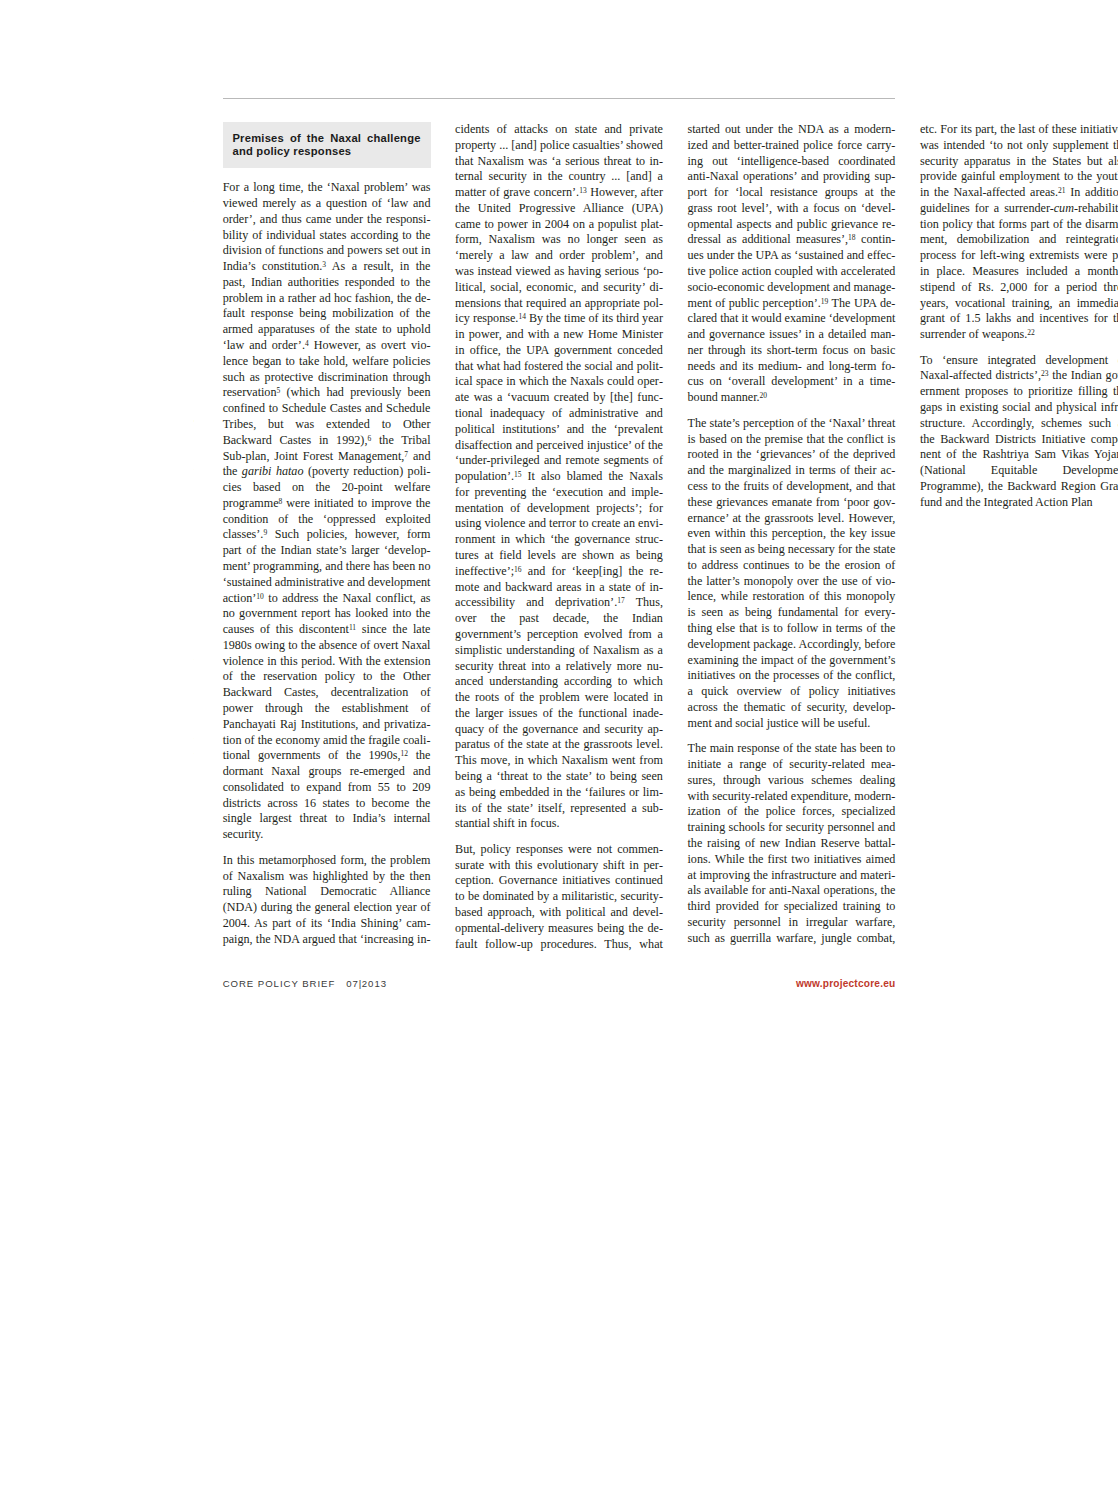Premises of the Naxal challenge and policy responses
For a long time, the ‘Naxal problem’ was viewed merely as a question of ‘law and order’, and thus came under the responsibility of individual states according to the division of functions and powers set out in India’s constitution.3 As a result, in the past, Indian authorities responded to the problem in a rather ad hoc fashion, the default response being mobilization of the armed apparatuses of the state to uphold ‘law and order’.4 However, as overt violence began to take hold, welfare policies such as protective discrimination through reservation5 (which had previously been confined to Schedule Castes and Schedule Tribes, but was extended to Other Backward Castes in 1992),6 the Tribal Sub-plan, Joint Forest Management,7 and the garibi hatao (poverty reduction) policies based on the 20-point welfare programme8 were initiated to improve the condition of the ‘oppressed exploited classes’.9 Such policies, however, form part of the Indian state’s larger ‘development’ programming, and there has been no ‘sustained administrative and development action’10 to address the Naxal conflict, as no government report has looked into the causes of this discontent11 since the late 1980s owing to the absence of overt Naxal violence in this period. With the extension of the reservation policy to the Other Backward Castes, decentralization of power through the establishment of Panchayati Raj Institutions, and privatization of the economy amid the fragile coalitional governments of the 1990s,12 the dormant Naxal groups re-emerged and consolidated to expand from 55 to 209 districts across 16 states to become the single largest threat to India’s internal security.
In this metamorphosed form, the problem of Naxalism was highlighted by the then ruling National Democratic Alliance (NDA) during the general election year of 2004. As part of its ‘India Shining’ campaign, the NDA argued that ‘increasing incidents of attacks on state and private property ... [and] police casualties’ showed that Naxalism was ‘a serious threat to internal security in the country ... [and] a matter of grave concern’.13 However, after the United Progressive Alliance (UPA) came to power in 2004 on a populist platform, Naxalism was no longer seen as ‘merely a law and order problem’, and was instead viewed as having serious ‘political, social, economic, and security’ dimensions that required an appropriate policy response.14 By the time of its third year in power, and with a new Home Minister in office, the UPA government conceded that what had fostered the social and political space in which the Naxals could operate was a ‘vacuum created by [the] functional inadequacy of administrative and political institutions’ and the ‘prevalent disaffection and perceived injustice’ of the ‘under-privileged and remote segments of population’.15 It also blamed the Naxals for preventing the ‘execution and implementation of development projects’; for using violence and terror to create an environment in which ‘the governance structures at field levels are shown as being ineffective’;16 and for ‘keep[ing] the remote and backward areas in a state of inaccessibility and deprivation’.17 Thus, over the past decade, the Indian government’s perception evolved from a simplistic understanding of Naxalism as a security threat into a relatively more nuanced understanding according to which the roots of the problem were located in the larger issues of the functional inadequacy of the governance and security apparatus of the state at the grassroots level. This move, in which Naxalism went from being a ‘threat to the state’ to being seen as being embedded in the ‘failures or limits of the state’ itself, represented a substantial shift in focus.
But, policy responses were not commensurate with this evolutionary shift in perception. Governance initiatives continued to be dominated by a militaristic, security-based approach, with political and developmental-delivery measures being the default follow-up procedures. Thus, what started out under the NDA as a modernized and better-trained police force carrying out ‘intelligence-based coordinated anti-Naxal operations’ and providing support for ‘local resistance groups at the grass root level’, with a focus on ‘developmental aspects and public grievance redressal as additional measures’,18 continues under the UPA as ‘sustained and effective police action coupled with accelerated socio-economic development and management of public perception’.19 The UPA declared that it would examine ‘development and governance issues’ in a detailed manner through its short-term focus on basic needs and its medium- and long-term focus on ‘overall development’ in a time-bound manner.20
The state’s perception of the ‘Naxal’ threat is based on the premise that the conflict is rooted in the ‘grievances’ of the deprived and the marginalized in terms of their access to the fruits of development, and that these grievances emanate from ‘poor governance’ at the grassroots level. However, even within this perception, the key issue that is seen as being necessary for the state to address continues to be the erosion of the latter’s monopoly over the use of violence, while restoration of this monopoly is seen as being fundamental for everything else that is to follow in terms of the development package. Accordingly, before examining the impact of the government’s initiatives on the processes of the conflict, a quick overview of policy initiatives across the thematic of security, development and social justice will be useful.
The main response of the state has been to initiate a range of security-related measures, through various schemes dealing with security-related expenditure, modernization of the police forces, specialized training schools for security personnel and the raising of new Indian Reserve battalions. While the first two initiatives aimed at improving the infrastructure and materials available for anti-Naxal operations, the third provided for specialized training to security personnel in irregular warfare, such as guerrilla warfare, jungle combat, etc. For its part, the last of these initiatives was intended ‘to not only supplement the security apparatus in the States but also provide gainful employment to the youth’ in the Naxal-affected areas.21 In addition, guidelines for a surrender-cum-rehabilitation policy that forms part of the disarmament, demobilization and reintegration process for left-wing extremists were put in place. Measures included a monthly stipend of Rs. 2,000 for a period three years, vocational training, an immediate grant of 1.5 lakhs and incentives for the surrender of weapons.22
To ‘ensure integrated development of Naxal-affected districts’,23 the Indian government proposes to prioritize filling the gaps in existing social and physical infrastructure. Accordingly, schemes such as the Backward Districts Initiative component of the Rashtriya Sam Vikas Yojana (National Equitable Development Programme), the Backward Region Grant fund and the Integrated Action Plan
Core Policy Brief 07|2013
www.projectcore.eu